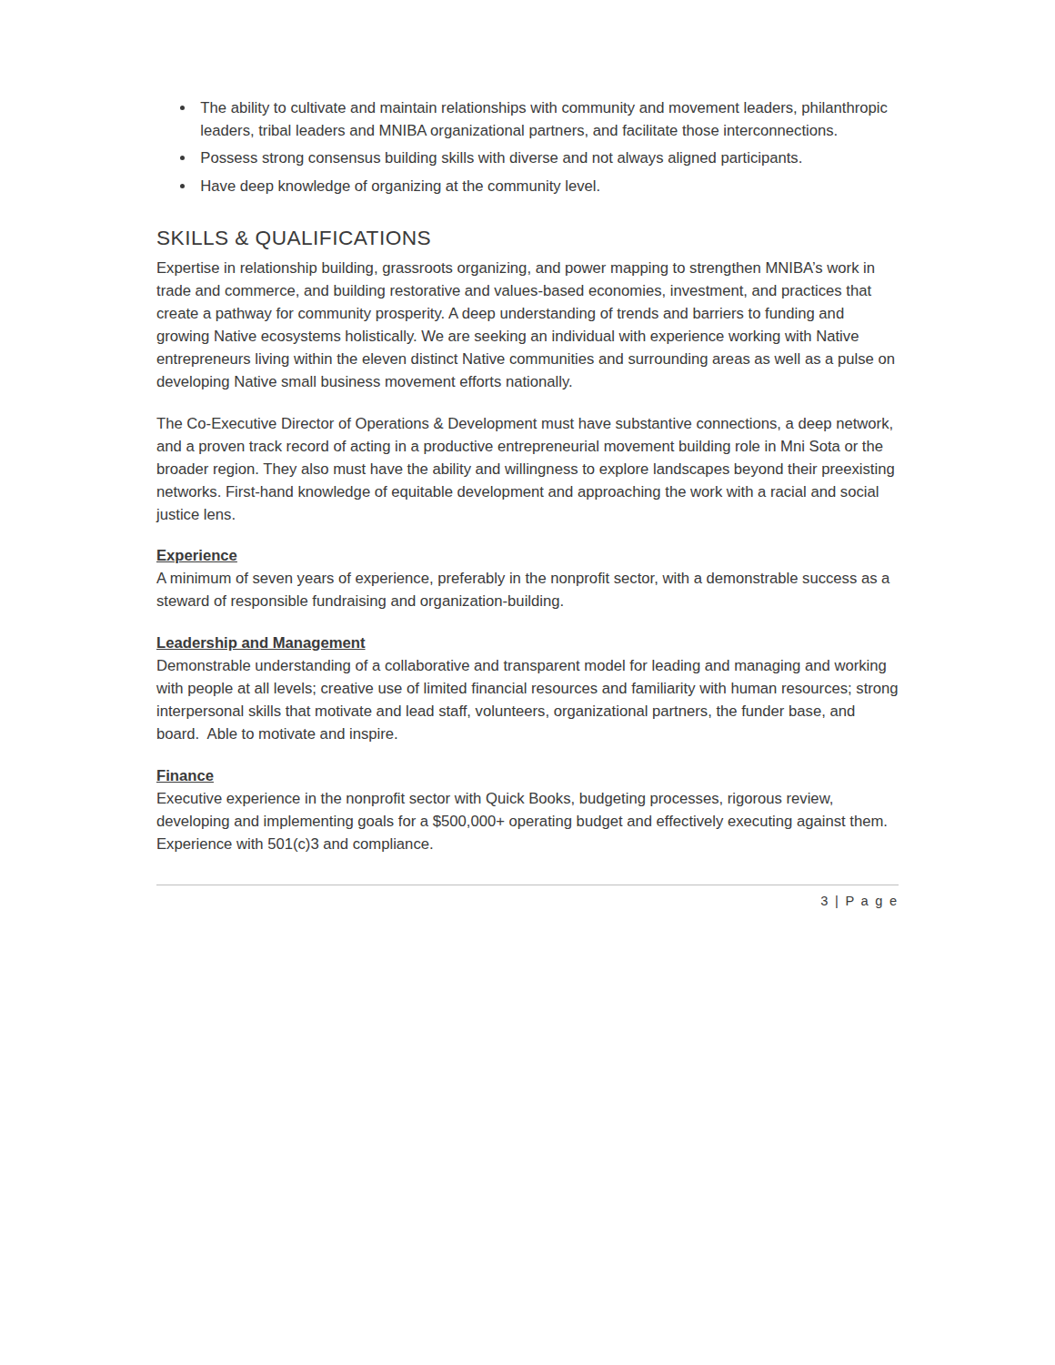The ability to cultivate and maintain relationships with community and movement leaders, philanthropic leaders, tribal leaders and MNIBA organizational partners, and facilitate those interconnections.
Possess strong consensus building skills with diverse and not always aligned participants.
Have deep knowledge of organizing at the community level.
SKILLS & QUALIFICATIONS
Expertise in relationship building, grassroots organizing, and power mapping to strengthen MNIBA’s work in trade and commerce, and building restorative and values-based economies, investment, and practices that create a pathway for community prosperity. A deep understanding of trends and barriers to funding and growing Native ecosystems holistically. We are seeking an individual with experience working with Native entrepreneurs living within the eleven distinct Native communities and surrounding areas as well as a pulse on developing Native small business movement efforts nationally.
The Co-Executive Director of Operations & Development must have substantive connections, a deep network, and a proven track record of acting in a productive entrepreneurial movement building role in Mni Sota or the broader region. They also must have the ability and willingness to explore landscapes beyond their preexisting networks. First-hand knowledge of equitable development and approaching the work with a racial and social justice lens.
Experience
A minimum of seven years of experience, preferably in the nonprofit sector, with a demonstrable success as a steward of responsible fundraising and organization-building.
Leadership and Management
Demonstrable understanding of a collaborative and transparent model for leading and managing and working with people at all levels; creative use of limited financial resources and familiarity with human resources; strong interpersonal skills that motivate and lead staff, volunteers, organizational partners, the funder base, and board. Able to motivate and inspire.
Finance
Executive experience in the nonprofit sector with Quick Books, budgeting processes, rigorous review, developing and implementing goals for a $500,000+ operating budget and effectively executing against them. Experience with 501(c)3 and compliance.
3 | P a g e